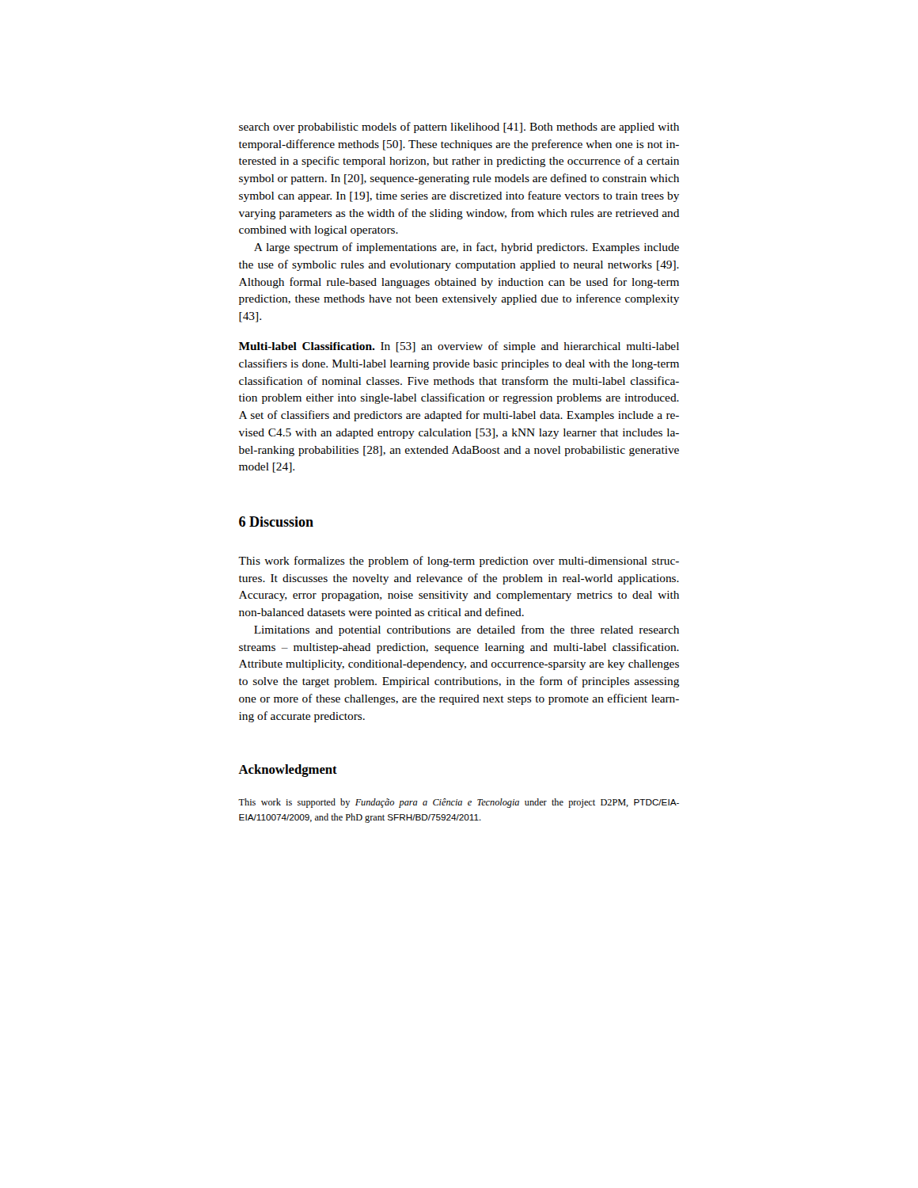search over probabilistic models of pattern likelihood [41]. Both methods are applied with temporal-difference methods [50]. These techniques are the preference when one is not interested in a specific temporal horizon, but rather in predicting the occurrence of a certain symbol or pattern. In [20], sequence-generating rule models are defined to constrain which symbol can appear. In [19], time series are discretized into feature vectors to train trees by varying parameters as the width of the sliding window, from which rules are retrieved and combined with logical operators.
A large spectrum of implementations are, in fact, hybrid predictors. Examples include the use of symbolic rules and evolutionary computation applied to neural networks [49]. Although formal rule-based languages obtained by induction can be used for long-term prediction, these methods have not been extensively applied due to inference complexity [43].
Multi-label Classification. In [53] an overview of simple and hierarchical multi-label classifiers is done. Multi-label learning provide basic principles to deal with the long-term classification of nominal classes. Five methods that transform the multi-label classification problem either into single-label classification or regression problems are introduced. A set of classifiers and predictors are adapted for multi-label data. Examples include a revised C4.5 with an adapted entropy calculation [53], a kNN lazy learner that includes label-ranking probabilities [28], an extended AdaBoost and a novel probabilistic generative model [24].
6 Discussion
This work formalizes the problem of long-term prediction over multi-dimensional structures. It discusses the novelty and relevance of the problem in real-world applications. Accuracy, error propagation, noise sensitivity and complementary metrics to deal with non-balanced datasets were pointed as critical and defined.
Limitations and potential contributions are detailed from the three related research streams – multistep-ahead prediction, sequence learning and multi-label classification. Attribute multiplicity, conditional-dependency, and occurrence-sparsity are key challenges to solve the target problem. Empirical contributions, in the form of principles assessing one or more of these challenges, are the required next steps to promote an efficient learning of accurate predictors.
Acknowledgment
This work is supported by Fundação para a Ciência e Tecnologia under the project D2PM, PTDC/EIA-EIA/110074/2009, and the PhD grant SFRH/BD/75924/2011.